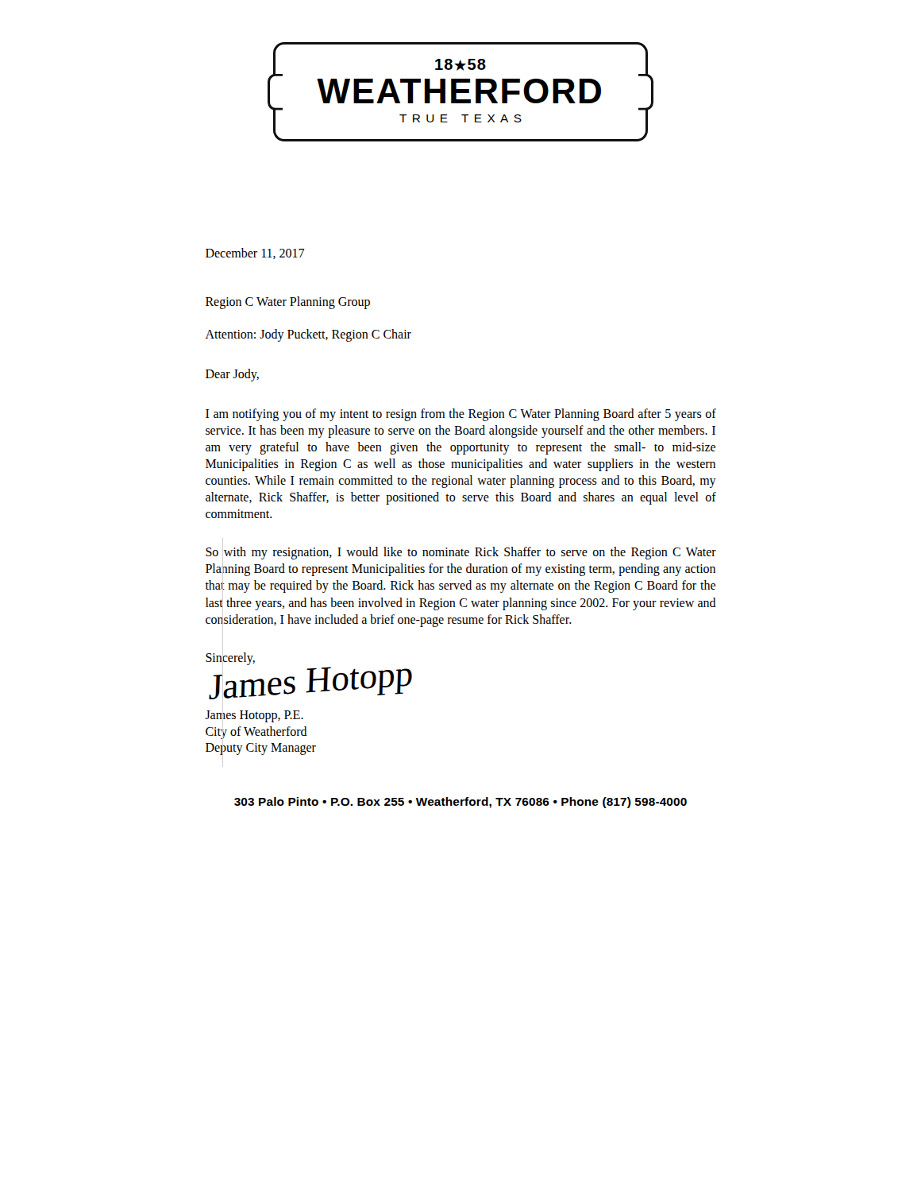18★58
WEATHERFORD
TRUE TEXAS
December 11, 2017
Region C Water Planning Group
Attention: Jody Puckett, Region C Chair
Dear Jody,
I am notifying you of my intent to resign from the Region C Water Planning Board after 5 years of service. It has been my pleasure to serve on the Board alongside yourself and the other members. I am very grateful to have been given the opportunity to represent the small- to mid-size Municipalities in Region C as well as those municipalities and water suppliers in the western counties. While I remain committed to the regional water planning process and to this Board, my alternate, Rick Shaffer, is better positioned to serve this Board and shares an equal level of commitment.
So with my resignation, I would like to nominate Rick Shaffer to serve on the Region C Water Planning Board to represent Municipalities for the duration of my existing term, pending any action that may be required by the Board. Rick has served as my alternate on the Region C Board for the last three years, and has been involved in Region C water planning since 2002. For your review and consideration, I have included a brief one-page resume for Rick Shaffer.
Sincerely,
James Hotopp
James Hotopp, P.E.
City of Weatherford
Deputy City Manager
303 Palo Pinto • P.O. Box 255 • Weatherford, TX 76086 • Phone (817) 598-4000